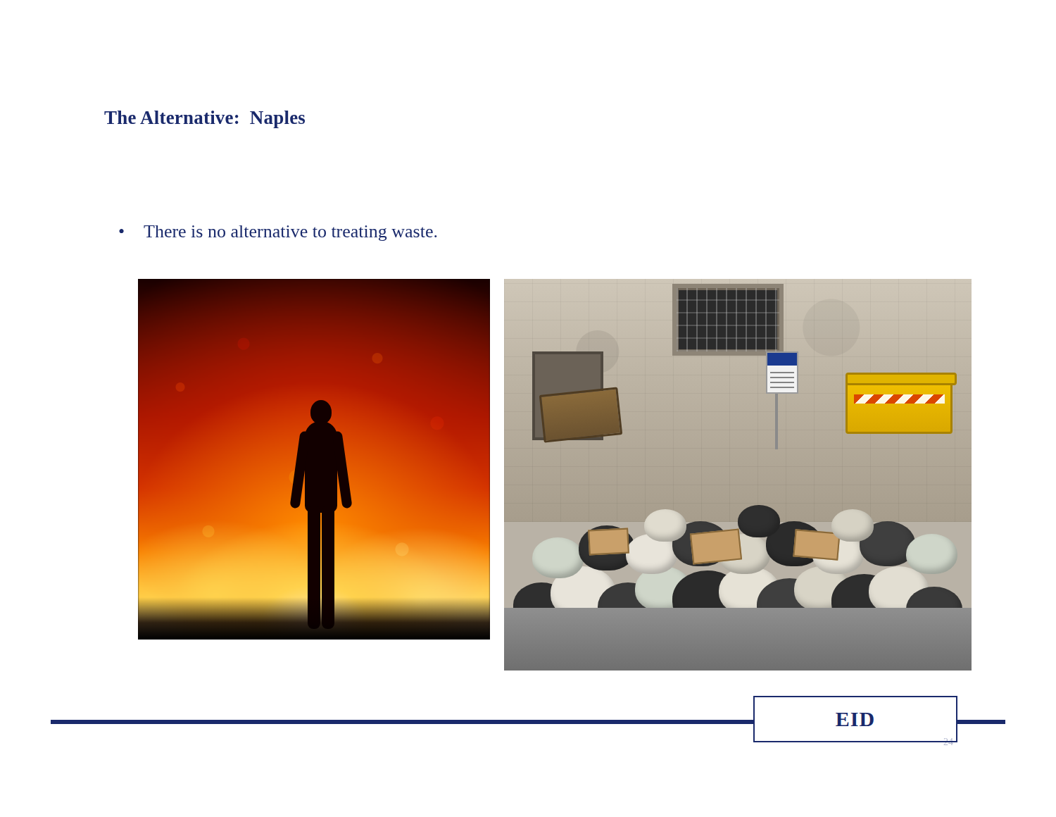The Alternative: Naples
There is no alternative to treating waste.
EID
24